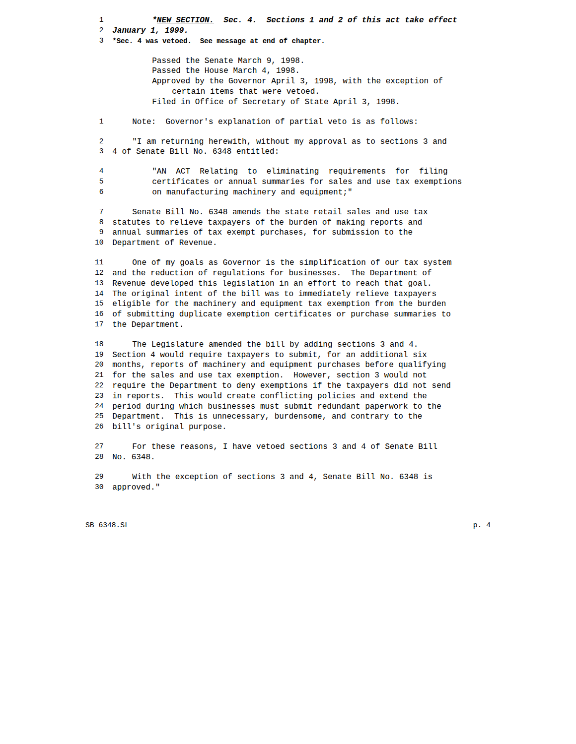1
*NEW SECTION. Sec. 4. Sections 1 and 2 of this act take effect
2
January 1, 1999.
3
*Sec. 4 was vetoed. See message at end of chapter.
Passed the Senate March 9, 1998.
Passed the House March 4, 1998.
Approved by the Governor April 3, 1998, with the exception of
certain items that were vetoed.
Filed in Office of Secretary of State April 3, 1998.
1
Note: Governor's explanation of partial veto is as follows:
2
"I am returning herewith, without my approval as to sections 3 and
3
4 of Senate Bill No. 6348 entitled:
4
"AN ACT Relating to eliminating requirements for filing
5
certificates or annual summaries for sales and use tax exemptions
6
on manufacturing machinery and equipment;"
7
Senate Bill No. 6348 amends the state retail sales and use tax
8
statutes to relieve taxpayers of the burden of making reports and
9
annual summaries of tax exempt purchases, for submission to the
10
Department of Revenue.
11
One of my goals as Governor is the simplification of our tax system
12
and the reduction of regulations for businesses. The Department of
13
Revenue developed this legislation in an effort to reach that goal.
14
The original intent of the bill was to immediately relieve taxpayers
15
eligible for the machinery and equipment tax exemption from the burden
16
of submitting duplicate exemption certificates or purchase summaries to
17
the Department.
18
The Legislature amended the bill by adding sections 3 and 4.
19
Section 4 would require taxpayers to submit, for an additional six
20
months, reports of machinery and equipment purchases before qualifying
21
for the sales and use tax exemption. However, section 3 would not
22
require the Department to deny exemptions if the taxpayers did not send
23
in reports. This would create conflicting policies and extend the
24
period during which businesses must submit redundant paperwork to the
25
Department. This is unnecessary, burdensome, and contrary to the
26
bill's original purpose.
27
For these reasons, I have vetoed sections 3 and 4 of Senate Bill
28
No. 6348.
29
With the exception of sections 3 and 4, Senate Bill No. 6348 is
30
approved."
SB 6348.SL
p. 4